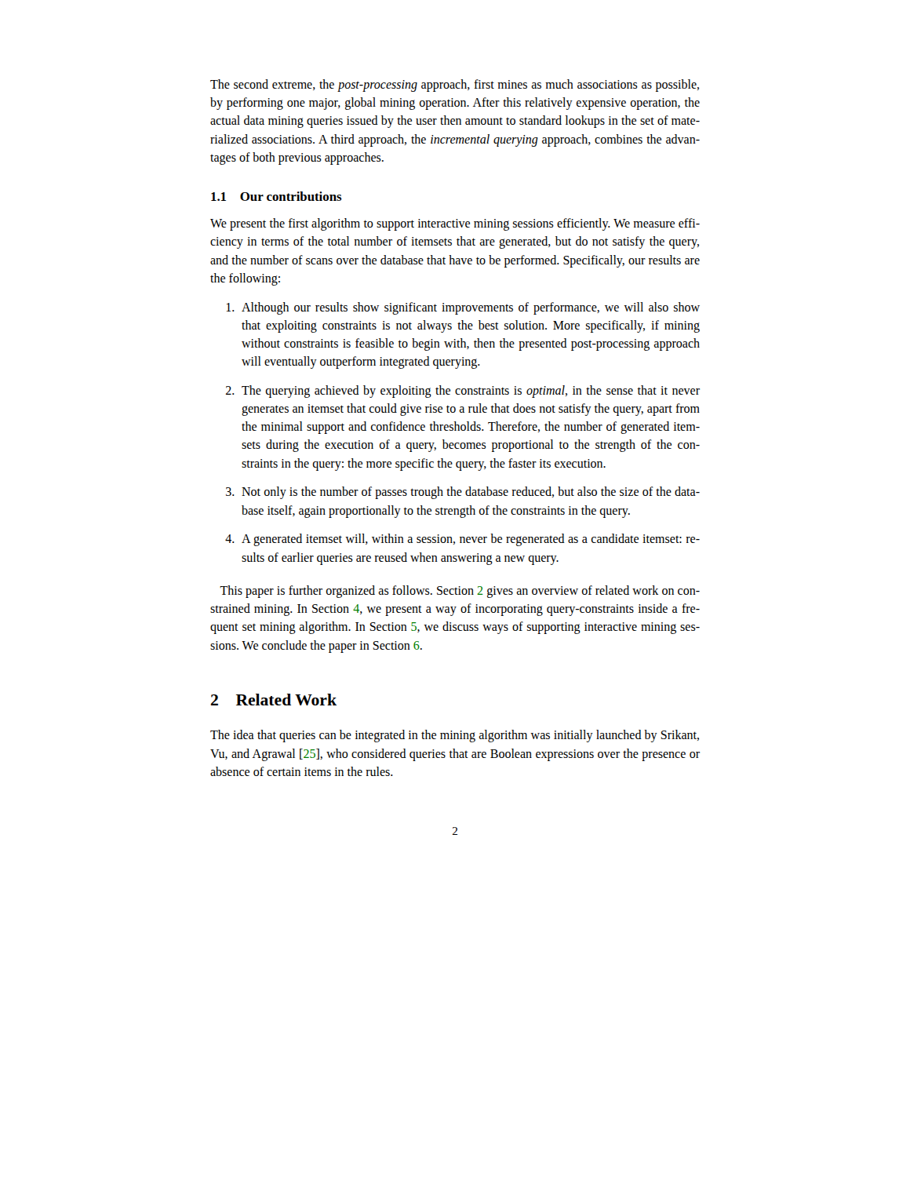The second extreme, the post-processing approach, first mines as much associations as possible, by performing one major, global mining operation. After this relatively expensive operation, the actual data mining queries issued by the user then amount to standard lookups in the set of materialized associations. A third approach, the incremental querying approach, combines the advantages of both previous approaches.
1.1 Our contributions
We present the first algorithm to support interactive mining sessions efficiently. We measure efficiency in terms of the total number of itemsets that are generated, but do not satisfy the query, and the number of scans over the database that have to be performed. Specifically, our results are the following:
Although our results show significant improvements of performance, we will also show that exploiting constraints is not always the best solution. More specifically, if mining without constraints is feasible to begin with, then the presented post-processing approach will eventually outperform integrated querying.
The querying achieved by exploiting the constraints is optimal, in the sense that it never generates an itemset that could give rise to a rule that does not satisfy the query, apart from the minimal support and confidence thresholds. Therefore, the number of generated itemsets during the execution of a query, becomes proportional to the strength of the constraints in the query: the more specific the query, the faster its execution.
Not only is the number of passes trough the database reduced, but also the size of the database itself, again proportionally to the strength of the constraints in the query.
A generated itemset will, within a session, never be regenerated as a candidate itemset: results of earlier queries are reused when answering a new query.
This paper is further organized as follows. Section 2 gives an overview of related work on constrained mining. In Section 4, we present a way of incorporating query-constraints inside a frequent set mining algorithm. In Section 5, we discuss ways of supporting interactive mining sessions. We conclude the paper in Section 6.
2 Related Work
The idea that queries can be integrated in the mining algorithm was initially launched by Srikant, Vu, and Agrawal [25], who considered queries that are Boolean expressions over the presence or absence of certain items in the rules.
2